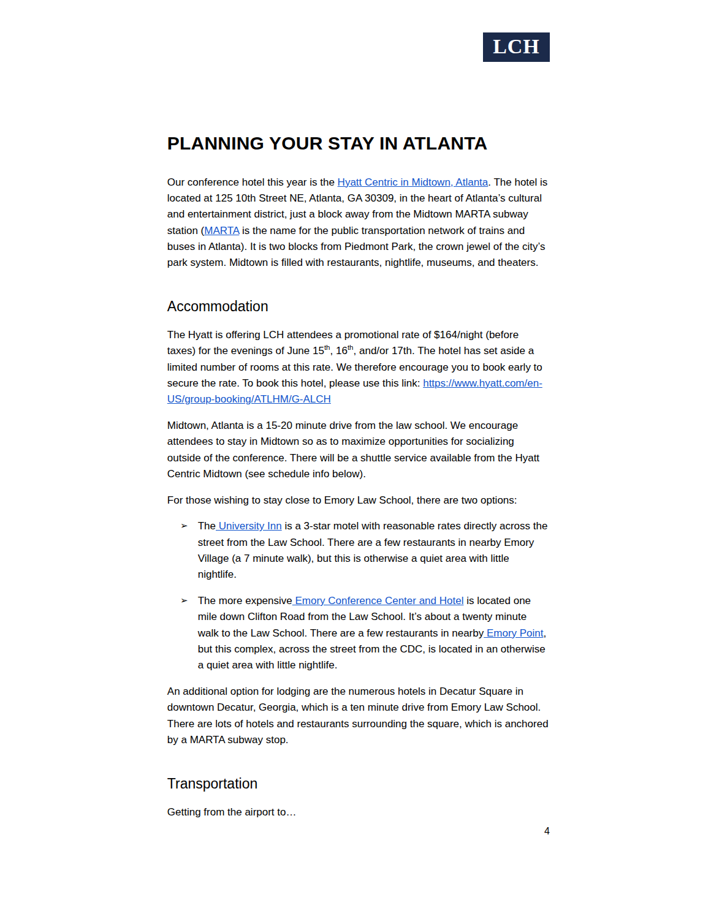LCH
PLANNING YOUR STAY IN ATLANTA
Our conference hotel this year is the Hyatt Centric in Midtown, Atlanta. The hotel is located at 125 10th Street NE, Atlanta, GA 30309, in the heart of Atlanta’s cultural and entertainment district, just a block away from the Midtown MARTA subway station (MARTA is the name for the public transportation network of trains and buses in Atlanta). It is two blocks from Piedmont Park, the crown jewel of the city’s park system. Midtown is filled with restaurants, nightlife, museums, and theaters.
Accommodation
The Hyatt is offering LCH attendees a promotional rate of $164/night (before taxes) for the evenings of June 15th, 16th, and/or 17th. The hotel has set aside a limited number of rooms at this rate. We therefore encourage you to book early to secure the rate. To book this hotel, please use this link: https://www.hyatt.com/en-US/group-booking/ATLHM/G-ALCH
Midtown, Atlanta is a 15-20 minute drive from the law school. We encourage attendees to stay in Midtown so as to maximize opportunities for socializing outside of the conference. There will be a shuttle service available from the Hyatt Centric Midtown (see schedule info below).
For those wishing to stay close to Emory Law School, there are two options:
The University Inn is a 3-star motel with reasonable rates directly across the street from the Law School. There are a few restaurants in nearby Emory Village (a 7 minute walk), but this is otherwise a quiet area with little nightlife.
The more expensive Emory Conference Center and Hotel is located one mile down Clifton Road from the Law School. It’s about a twenty minute walk to the Law School. There are a few restaurants in nearby Emory Point, but this complex, across the street from the CDC, is located in an otherwise a quiet area with little nightlife.
An additional option for lodging are the numerous hotels in Decatur Square in downtown Decatur, Georgia, which is a ten minute drive from Emory Law School. There are lots of hotels and restaurants surrounding the square, which is anchored by a MARTA subway stop.
Transportation
Getting from the airport to…
4